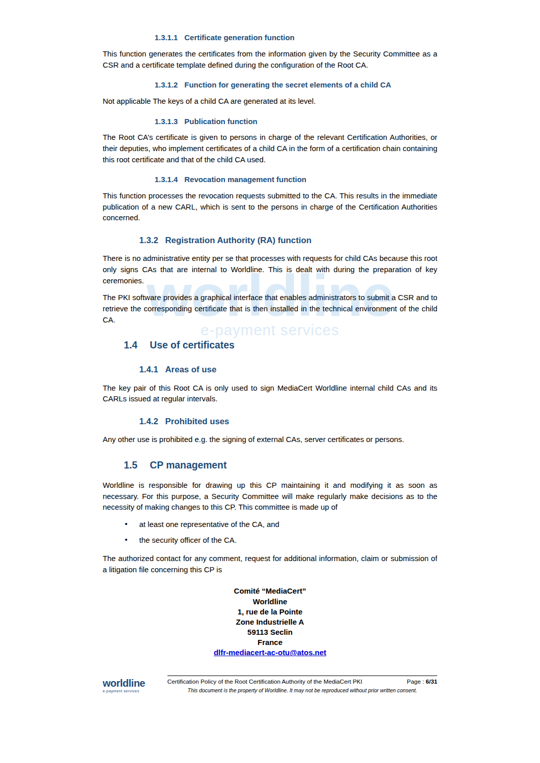worldline
e-payment services
1.3.1.1 Certificate generation function
This function generates the certificates from the information given by the Security Committee as a CSR and a certificate template defined during the configuration of the Root CA.
1.3.1.2 Function for generating the secret elements of a child CA
Not applicable The keys of a child CA are generated at its level.
1.3.1.3 Publication function
The Root CA’s certificate is given to persons in charge of the relevant Certification Authorities, or their deputies, who implement certificates of a child CA in the form of a certification chain containing this root certificate and that of the child CA used.
1.3.1.4 Revocation management function
This function processes the revocation requests submitted to the CA. This results in the immediate publication of a new CARL, which is sent to the persons in charge of the Certification Authorities concerned.
1.3.2 Registration Authority (RA) function
There is no administrative entity per se that processes with requests for child CAs because this root only signs CAs that are internal to Worldline. This is dealt with during the preparation of key ceremonies.
The PKI software provides a graphical interface that enables administrators to submit a CSR and to retrieve the corresponding certificate that is then installed in the technical environment of the child CA.
1.4 Use of certificates
1.4.1 Areas of use
The key pair of this Root CA is only used to sign MediaCert Worldline internal child CAs and its CARLs issued at regular intervals.
1.4.2 Prohibited uses
Any other use is prohibited e.g. the signing of external CAs, server certificates or persons.
1.5 CP management
Worldline is responsible for drawing up this CP maintaining it and modifying it as soon as necessary. For this purpose, a Security Committee will make regularly make decisions as to the necessity of making changes to this CP. This committee is made up of
at least one representative of the CA, and
the security officer of the CA.
The authorized contact for any comment, request for additional information, claim or submission of a litigation file concerning this CP is
Comité “MediaCert”
Worldline
1, rue de la Pointe
Zone Industrielle A
59113 Seclin
France
dlfr-mediacert-ac-otu@atos.net
worldline
e-payment services
Certification Policy of the Root Certification Authority of the MediaCert PKI Page : 6/31
This document is the property of Worldline. It may not be reproduced without prior written consent.